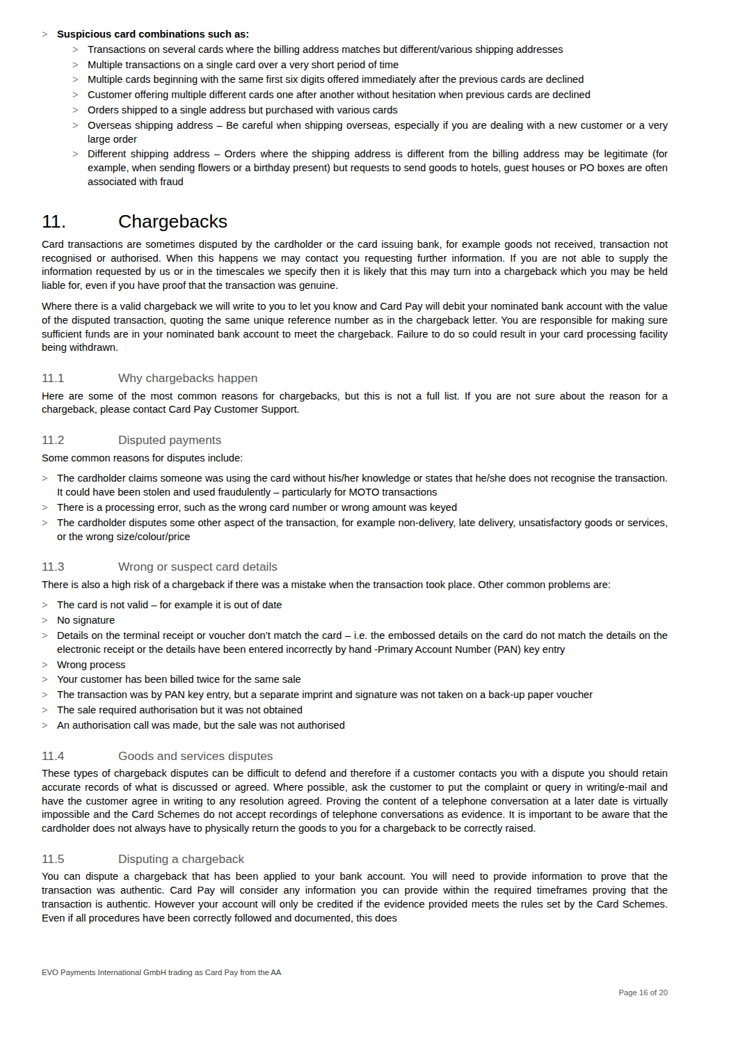Suspicious card combinations such as:
Transactions on several cards where the billing address matches but different/various shipping addresses
Multiple transactions on a single card over a very short period of time
Multiple cards beginning with the same first six digits offered immediately after the previous cards are declined
Customer offering multiple different cards one after another without hesitation when previous cards are declined
Orders shipped to a single address but purchased with various cards
Overseas shipping address – Be careful when shipping overseas, especially if you are dealing with a new customer or a very large order
Different shipping address – Orders where the shipping address is different from the billing address may be legitimate (for example, when sending flowers or a birthday present) but requests to send goods to hotels, guest houses or PO boxes are often associated with fraud
11. Chargebacks
Card transactions are sometimes disputed by the cardholder or the card issuing bank, for example goods not received, transaction not recognised or authorised. When this happens we may contact you requesting further information. If you are not able to supply the information requested by us or in the timescales we specify then it is likely that this may turn into a chargeback which you may be held liable for, even if you have proof that the transaction was genuine.
Where there is a valid chargeback we will write to you to let you know and Card Pay will debit your nominated bank account with the value of the disputed transaction, quoting the same unique reference number as in the chargeback letter. You are responsible for making sure sufficient funds are in your nominated bank account to meet the chargeback. Failure to do so could result in your card processing facility being withdrawn.
11.1 Why chargebacks happen
Here are some of the most common reasons for chargebacks, but this is not a full list. If you are not sure about the reason for a chargeback, please contact Card Pay Customer Support.
11.2 Disputed payments
Some common reasons for disputes include:
The cardholder claims someone was using the card without his/her knowledge or states that he/she does not recognise the transaction. It could have been stolen and used fraudulently – particularly for MOTO transactions
There is a processing error, such as the wrong card number or wrong amount was keyed
The cardholder disputes some other aspect of the transaction, for example non-delivery, late delivery, unsatisfactory goods or services, or the wrong size/colour/price
11.3 Wrong or suspect card details
There is also a high risk of a chargeback if there was a mistake when the transaction took place. Other common problems are:
The card is not valid – for example it is out of date
No signature
Details on the terminal receipt or voucher don’t match the card – i.e. the embossed details on the card do not match the details on the electronic receipt or the details have been entered incorrectly by hand -Primary Account Number (PAN) key entry
Wrong process
Your customer has been billed twice for the same sale
The transaction was by PAN key entry, but a separate imprint and signature was not taken on a back-up paper voucher
The sale required authorisation but it was not obtained
An authorisation call was made, but the sale was not authorised
11.4 Goods and services disputes
These types of chargeback disputes can be difficult to defend and therefore if a customer contacts you with a dispute you should retain accurate records of what is discussed or agreed. Where possible, ask the customer to put the complaint or query in writing/e-mail and have the customer agree in writing to any resolution agreed. Proving the content of a telephone conversation at a later date is virtually impossible and the Card Schemes do not accept recordings of telephone conversations as evidence. It is important to be aware that the cardholder does not always have to physically return the goods to you for a chargeback to be correctly raised.
11.5 Disputing a chargeback
You can dispute a chargeback that has been applied to your bank account. You will need to provide information to prove that the transaction was authentic. Card Pay will consider any information you can provide within the required timeframes proving that the transaction is authentic. However your account will only be credited if the evidence provided meets the rules set by the Card Schemes. Even if all procedures have been correctly followed and documented, this does
EVO Payments International GmbH trading as Card Pay from the AA
Page 16 of 20